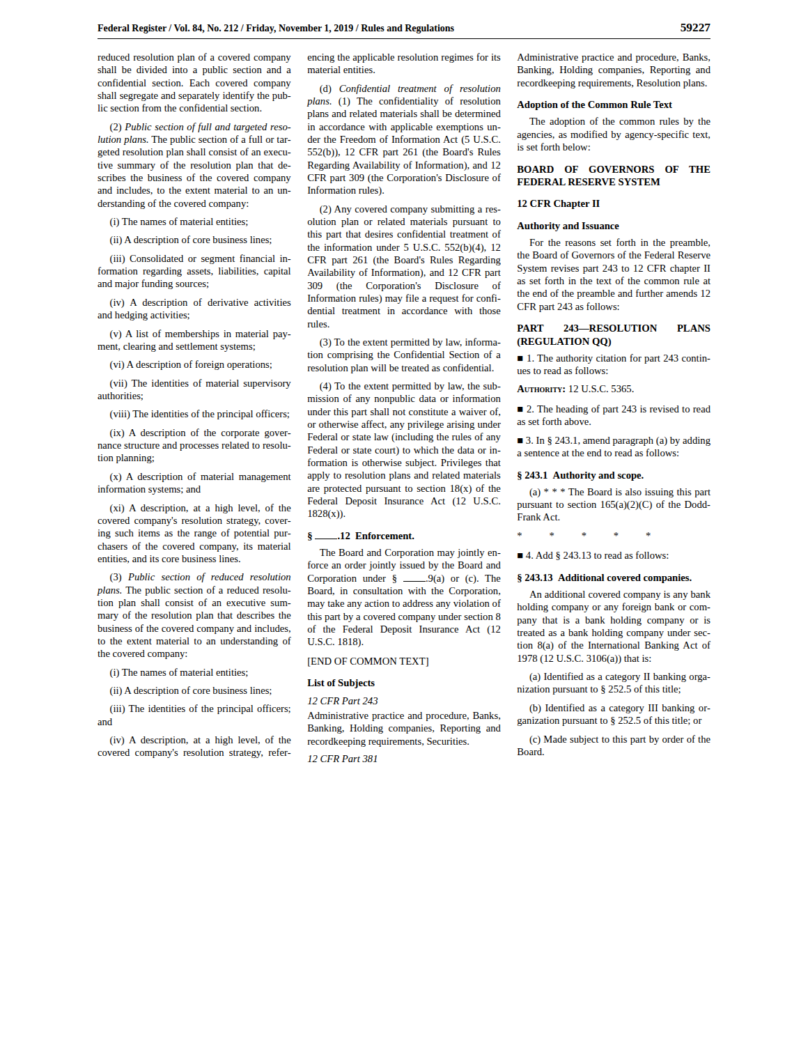Federal Register / Vol. 84, No. 212 / Friday, November 1, 2019 / Rules and Regulations
59227
reduced resolution plan of a covered company shall be divided into a public section and a confidential section. Each covered company shall segregate and separately identify the public section from the confidential section.
(2) Public section of full and targeted resolution plans. The public section of a full or targeted resolution plan shall consist of an executive summary of the resolution plan that describes the business of the covered company and includes, to the extent material to an understanding of the covered company:
(i) The names of material entities;
(ii) A description of core business lines;
(iii) Consolidated or segment financial information regarding assets, liabilities, capital and major funding sources;
(iv) A description of derivative activities and hedging activities;
(v) A list of memberships in material payment, clearing and settlement systems;
(vi) A description of foreign operations;
(vii) The identities of material supervisory authorities;
(viii) The identities of the principal officers;
(ix) A description of the corporate governance structure and processes related to resolution planning;
(x) A description of material management information systems; and
(xi) A description, at a high level, of the covered company's resolution strategy, covering such items as the range of potential purchasers of the covered company, its material entities, and its core business lines.
(3) Public section of reduced resolution plans. The public section of a reduced resolution plan shall consist of an executive summary of the resolution plan that describes the business of the covered company and includes, to the extent material to an understanding of the covered company:
(i) The names of material entities;
(ii) A description of core business lines;
(iii) The identities of the principal officers; and
(iv) A description, at a high level, of the covered company's resolution strategy, referencing the applicable resolution regimes for its material entities.
(d) Confidential treatment of resolution plans. (1) The confidentiality of resolution plans and related materials shall be determined in accordance with applicable exemptions under the Freedom of Information Act (5 U.S.C. 552(b)), 12 CFR part 261 (the Board's Rules Regarding Availability of Information), and 12 CFR part 309 (the Corporation's Disclosure of Information rules).
(2) Any covered company submitting a resolution plan or related materials pursuant to this part that desires confidential treatment of the information under 5 U.S.C. 552(b)(4), 12 CFR part 261 (the Board's Rules Regarding Availability of Information), and 12 CFR part 309 (the Corporation's Disclosure of Information rules) may file a request for confidential treatment in accordance with those rules.
(3) To the extent permitted by law, information comprising the Confidential Section of a resolution plan will be treated as confidential.
(4) To the extent permitted by law, the submission of any nonpublic data or information under this part shall not constitute a waiver of, or otherwise affect, any privilege arising under Federal or state law (including the rules of any Federal or state court) to which the data or information is otherwise subject. Privileges that apply to resolution plans and related materials are protected pursuant to section 18(x) of the Federal Deposit Insurance Act (12 U.S.C. 1828(x)).
§ .12 Enforcement.
The Board and Corporation may jointly enforce an order jointly issued by the Board and Corporation under § .9(a) or (c). The Board, in consultation with the Corporation, may take any action to address any violation of this part by a covered company under section 8 of the Federal Deposit Insurance Act (12 U.S.C. 1818).
[END OF COMMON TEXT]
List of Subjects
12 CFR Part 243
Administrative practice and procedure, Banks, Banking, Holding companies, Reporting and recordkeeping requirements, Securities.
12 CFR Part 381
Administrative practice and procedure, Banks, Banking, Holding companies, Reporting and recordkeeping requirements, Resolution plans.
Adoption of the Common Rule Text
The adoption of the common rules by the agencies, as modified by agency-specific text, is set forth below:
BOARD OF GOVERNORS OF THE FEDERAL RESERVE SYSTEM
12 CFR Chapter II
Authority and Issuance
For the reasons set forth in the preamble, the Board of Governors of the Federal Reserve System revises part 243 to 12 CFR chapter II as set forth in the text of the common rule at the end of the preamble and further amends 12 CFR part 243 as follows:
PART 243—RESOLUTION PLANS (REGULATION QQ)
■ 1. The authority citation for part 243 continues to read as follows:
Authority: 12 U.S.C. 5365.
■ 2. The heading of part 243 is revised to read as set forth above.
■ 3. In § 243.1, amend paragraph (a) by adding a sentence at the end to read as follows:
§ 243.1 Authority and scope.
(a) * * * The Board is also issuing this part pursuant to section 165(a)(2)(C) of the Dodd-Frank Act.
* * * * *
■ 4. Add § 243.13 to read as follows:
§ 243.13 Additional covered companies.
An additional covered company is any bank holding company or any foreign bank or company that is a bank holding company or is treated as a bank holding company under section 8(a) of the International Banking Act of 1978 (12 U.S.C. 3106(a)) that is:
(a) Identified as a category II banking organization pursuant to § 252.5 of this title;
(b) Identified as a category III banking organization pursuant to § 252.5 of this title; or
(c) Made subject to this part by order of the Board.